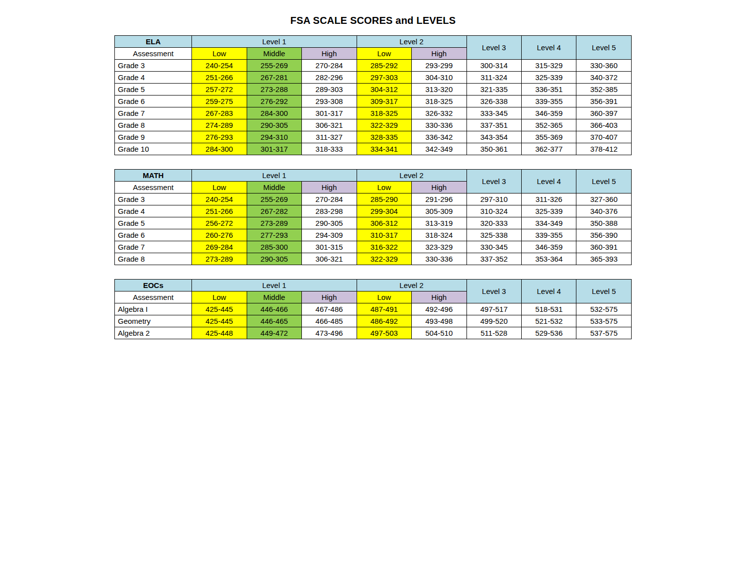FSA SCALE SCORES and LEVELS
| ELA | Level 1 | Level 2 | Level 3 | Level 4 | Level 5 |
| Assessment | Low | Middle | High | Low | High |
| Grade 3 | 240-254 | 255-269 | 270-284 | 285-292 | 293-299 | 300-314 | 315-329 | 330-360 |
| Grade 4 | 251-266 | 267-281 | 282-296 | 297-303 | 304-310 | 311-324 | 325-339 | 340-372 |
| Grade 5 | 257-272 | 273-288 | 289-303 | 304-312 | 313-320 | 321-335 | 336-351 | 352-385 |
| Grade 6 | 259-275 | 276-292 | 293-308 | 309-317 | 318-325 | 326-338 | 339-355 | 356-391 |
| Grade 7 | 267-283 | 284-300 | 301-317 | 318-325 | 326-332 | 333-345 | 346-359 | 360-397 |
| Grade 8 | 274-289 | 290-305 | 306-321 | 322-329 | 330-336 | 337-351 | 352-365 | 366-403 |
| Grade 9 | 276-293 | 294-310 | 311-327 | 328-335 | 336-342 | 343-354 | 355-369 | 370-407 |
| Grade 10 | 284-300 | 301-317 | 318-333 | 334-341 | 342-349 | 350-361 | 362-377 | 378-412 |
| MATH | Level 1 | Level 2 | Level 3 | Level 4 | Level 5 |
| Assessment | Low | Middle | High | Low | High |
| Grade 3 | 240-254 | 255-269 | 270-284 | 285-290 | 291-296 | 297-310 | 311-326 | 327-360 |
| Grade 4 | 251-266 | 267-282 | 283-298 | 299-304 | 305-309 | 310-324 | 325-339 | 340-376 |
| Grade 5 | 256-272 | 273-289 | 290-305 | 306-312 | 313-319 | 320-333 | 334-349 | 350-388 |
| Grade 6 | 260-276 | 277-293 | 294-309 | 310-317 | 318-324 | 325-338 | 339-355 | 356-390 |
| Grade 7 | 269-284 | 285-300 | 301-315 | 316-322 | 323-329 | 330-345 | 346-359 | 360-391 |
| Grade 8 | 273-289 | 290-305 | 306-321 | 322-329 | 330-336 | 337-352 | 353-364 | 365-393 |
| EOCs | Level 1 | Level 2 | Level 3 | Level 4 | Level 5 |
| Assessment | Low | Middle | High | Low | High |
| Algebra I | 425-445 | 446-466 | 467-486 | 487-491 | 492-496 | 497-517 | 518-531 | 532-575 |
| Geometry | 425-445 | 446-465 | 466-485 | 486-492 | 493-498 | 499-520 | 521-532 | 533-575 |
| Algebra 2 | 425-448 | 449-472 | 473-496 | 497-503 | 504-510 | 511-528 | 529-536 | 537-575 |